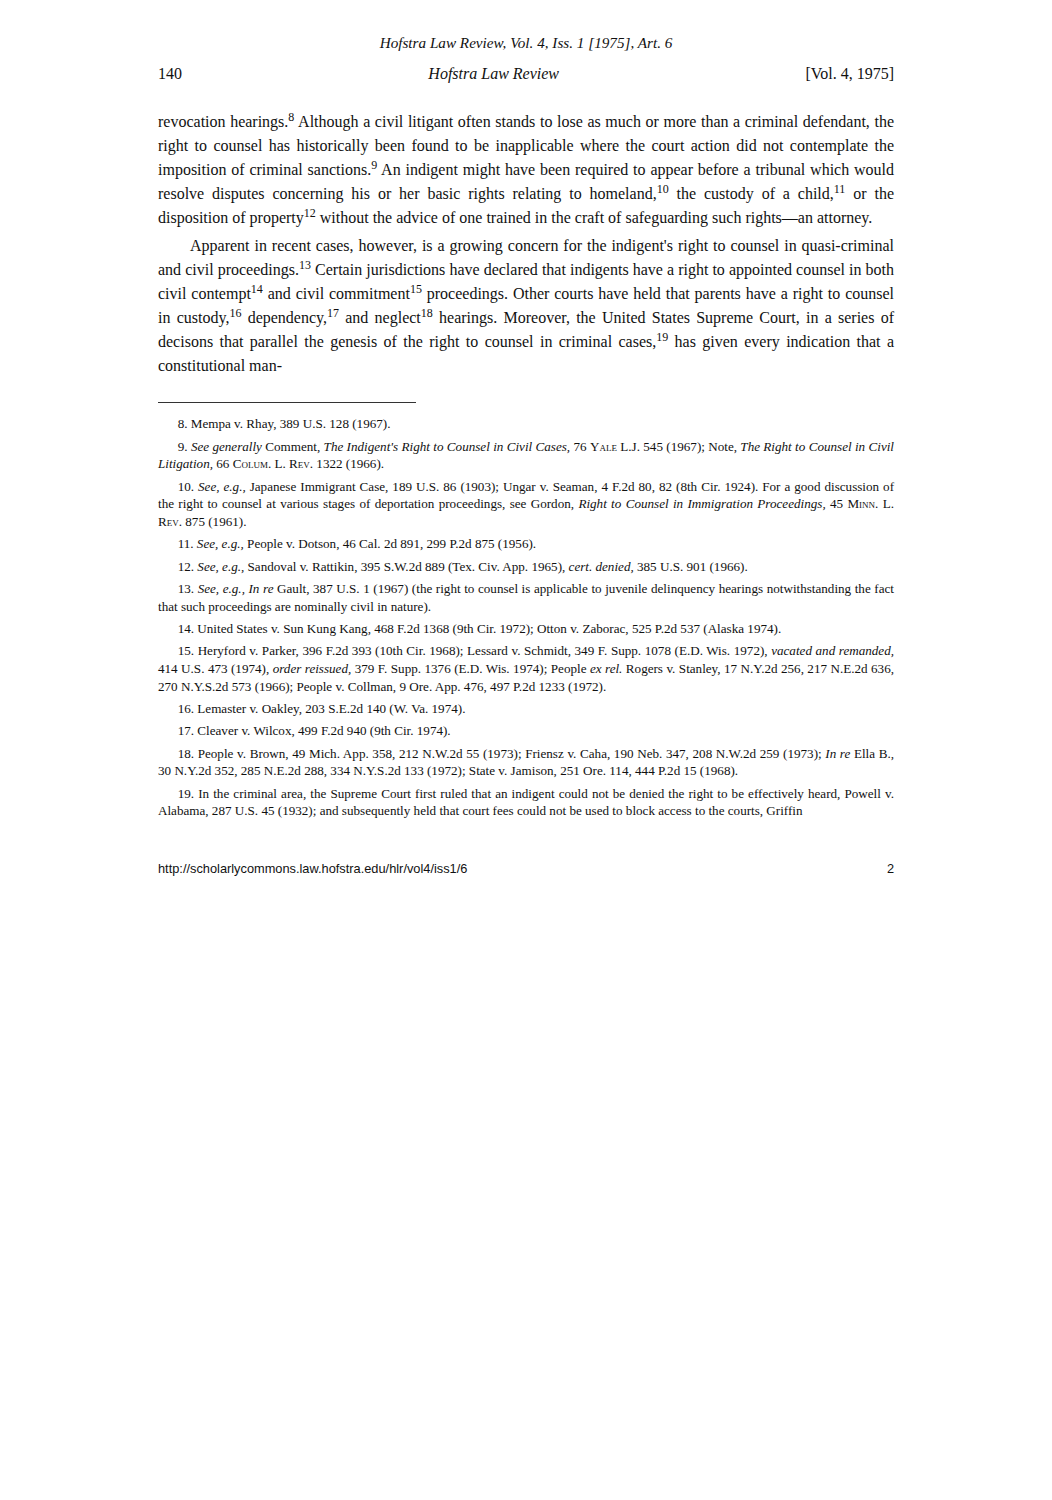Hofstra Law Review, Vol. 4, Iss. 1 [1975], Art. 6
140 Hofstra Law Review [Vol. 4, 1975]
revocation hearings.8 Although a civil litigant often stands to lose as much or more than a criminal defendant, the right to counsel has historically been found to be inapplicable where the court action did not contemplate the imposition of criminal sanctions.9 An indigent might have been required to appear before a tribunal which would resolve disputes concerning his or her basic rights relating to homeland,10 the custody of a child,11 or the disposition of property12 without the advice of one trained in the craft of safeguarding such rights—an attorney.
Apparent in recent cases, however, is a growing concern for the indigent's right to counsel in quasi-criminal and civil proceedings.13 Certain jurisdictions have declared that indigents have a right to appointed counsel in both civil contempt14 and civil commitment15 proceedings. Other courts have held that parents have a right to counsel in custody,16 dependency,17 and neglect18 hearings. Moreover, the United States Supreme Court, in a series of decisons that parallel the genesis of the right to counsel in criminal cases,19 has given every indication that a constitutional man-
8. Mempa v. Rhay, 389 U.S. 128 (1967).
9. See generally Comment, The Indigent's Right to Counsel in Civil Cases, 76 Yale L.J. 545 (1967); Note, The Right to Counsel in Civil Litigation, 66 Colum. L. Rev. 1322 (1966).
10. See, e.g., Japanese Immigrant Case, 189 U.S. 86 (1903); Ungar v. Seaman, 4 F.2d 80, 82 (8th Cir. 1924). For a good discussion of the right to counsel at various stages of deportation proceedings, see Gordon, Right to Counsel in Immigration Proceedings, 45 Minn. L. Rev. 875 (1961).
11. See, e.g., People v. Dotson, 46 Cal. 2d 891, 299 P.2d 875 (1956).
12. See, e.g., Sandoval v. Rattikin, 395 S.W.2d 889 (Tex. Civ. App. 1965), cert. denied, 385 U.S. 901 (1966).
13. See, e.g., In re Gault, 387 U.S. 1 (1967) (the right to counsel is applicable to juvenile delinquency hearings notwithstanding the fact that such proceedings are nominally civil in nature).
14. United States v. Sun Kung Kang, 468 F.2d 1368 (9th Cir. 1972); Otton v. Zaborac, 525 P.2d 537 (Alaska 1974).
15. Heryford v. Parker, 396 F.2d 393 (10th Cir. 1968); Lessard v. Schmidt, 349 F. Supp. 1078 (E.D. Wis. 1972), vacated and remanded, 414 U.S. 473 (1974), order reissued, 379 F. Supp. 1376 (E.D. Wis. 1974); People ex rel. Rogers v. Stanley, 17 N.Y.2d 256, 217 N.E.2d 636, 270 N.Y.S.2d 573 (1966); People v. Collman, 9 Ore. App. 476, 497 P.2d 1233 (1972).
16. Lemaster v. Oakley, 203 S.E.2d 140 (W. Va. 1974).
17. Cleaver v. Wilcox, 499 F.2d 940 (9th Cir. 1974).
18. People v. Brown, 49 Mich. App. 358, 212 N.W.2d 55 (1973); Friensz v. Caha, 190 Neb. 347, 208 N.W.2d 259 (1973); In re Ella B., 30 N.Y.2d 352, 285 N.E.2d 288, 334 N.Y.S.2d 133 (1972); State v. Jamison, 251 Ore. 114, 444 P.2d 15 (1968).
19. In the criminal area, the Supreme Court first ruled that an indigent could not be denied the right to be effectively heard, Powell v. Alabama, 287 U.S. 45 (1932); and subsequently held that court fees could not be used to block access to the courts, Griffin
http://scholarlycommons.law.hofstra.edu/hlr/vol4/iss1/6 2